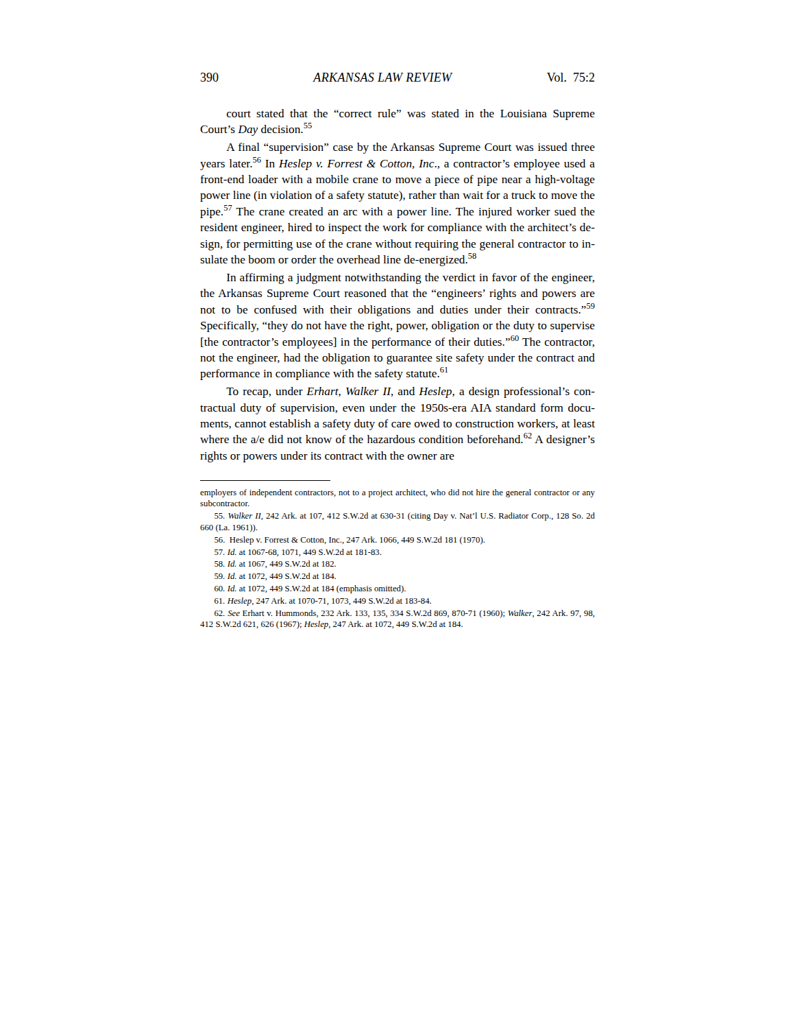390 Arkansas Law Review Vol. 75:2
court stated that the “correct rule” was stated in the Louisiana Supreme Court’s Day decision.55
A final “supervision” case by the Arkansas Supreme Court was issued three years later.56 In Heslep v. Forrest & Cotton, Inc., a contractor’s employee used a front-end loader with a mobile crane to move a piece of pipe near a high-voltage power line (in violation of a safety statute), rather than wait for a truck to move the pipe.57 The crane created an arc with a power line. The injured worker sued the resident engineer, hired to inspect the work for compliance with the architect’s design, for permitting use of the crane without requiring the general contractor to insulate the boom or order the overhead line de-energized.58
In affirming a judgment notwithstanding the verdict in favor of the engineer, the Arkansas Supreme Court reasoned that the “engineers’ rights and powers are not to be confused with their obligations and duties under their contracts.”59 Specifically, “they do not have the right, power, obligation or the duty to supervise [the contractor’s employees] in the performance of their duties.”60 The contractor, not the engineer, had the obligation to guarantee site safety under the contract and performance in compliance with the safety statute.61
To recap, under Erhart, Walker II, and Heslep, a design professional’s contractual duty of supervision, even under the 1950s-era AIA standard form documents, cannot establish a safety duty of care owed to construction workers, at least where the a/e did not know of the hazardous condition beforehand.62 A designer’s rights or powers under its contract with the owner are
employers of independent contractors, not to a project architect, who did not hire the general contractor or any subcontractor.
55. Walker II, 242 Ark. at 107, 412 S.W.2d at 630-31 (citing Day v. Nat’l U.S. Radiator Corp., 128 So. 2d 660 (La. 1961)).
56. Heslep v. Forrest & Cotton, Inc., 247 Ark. 1066, 449 S.W.2d 181 (1970).
57. Id. at 1067-68, 1071, 449 S.W.2d at 181-83.
58. Id. at 1067, 449 S.W.2d at 182.
59. Id. at 1072, 449 S.W.2d at 184.
60. Id. at 1072, 449 S.W.2d at 184 (emphasis omitted).
61. Heslep, 247 Ark. at 1070-71, 1073, 449 S.W.2d at 183-84.
62. See Erhart v. Hummonds, 232 Ark. 133, 135, 334 S.W.2d 869, 870-71 (1960); Walker, 242 Ark. 97, 98, 412 S.W.2d 621, 626 (1967); Heslep, 247 Ark. at 1072, 449 S.W.2d at 184.